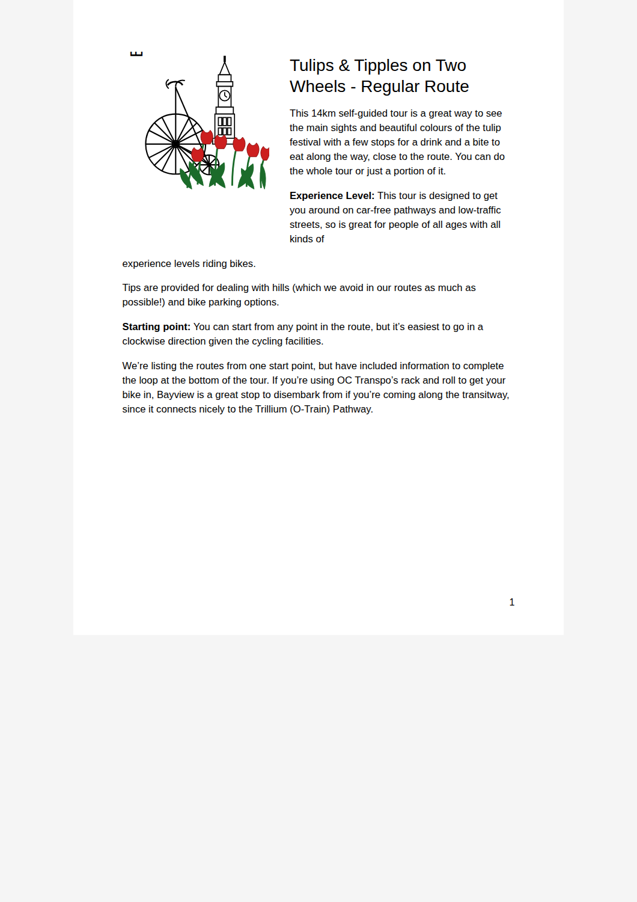BikeOttawa.ca
Tulips & Tipples on Two Wheels - Regular Route
This 14km self-guided tour is a great way to see the main sights and beautiful colours of the tulip festival with a few stops for a drink and a bite to eat along the way, close to the route. You can do the whole tour or just a portion of it.
Experience Level: This tour is designed to get you around on car-free pathways and low-traffic streets, so is great for people of all ages with all kinds of
experience levels riding bikes.
Tips are provided for dealing with hills (which we avoid in our routes as much as possible!) and bike parking options.
Starting point: You can start from any point in the route, but it’s easiest to go in a clockwise direction given the cycling facilities.
We’re listing the routes from one start point, but have included information to complete the loop at the bottom of the tour. If you’re using OC Transpo’s rack and roll to get your bike in, Bayview is a great stop to disembark from if you’re coming along the transitway, since it connects nicely to the Trillium (O-Train) Pathway.
1